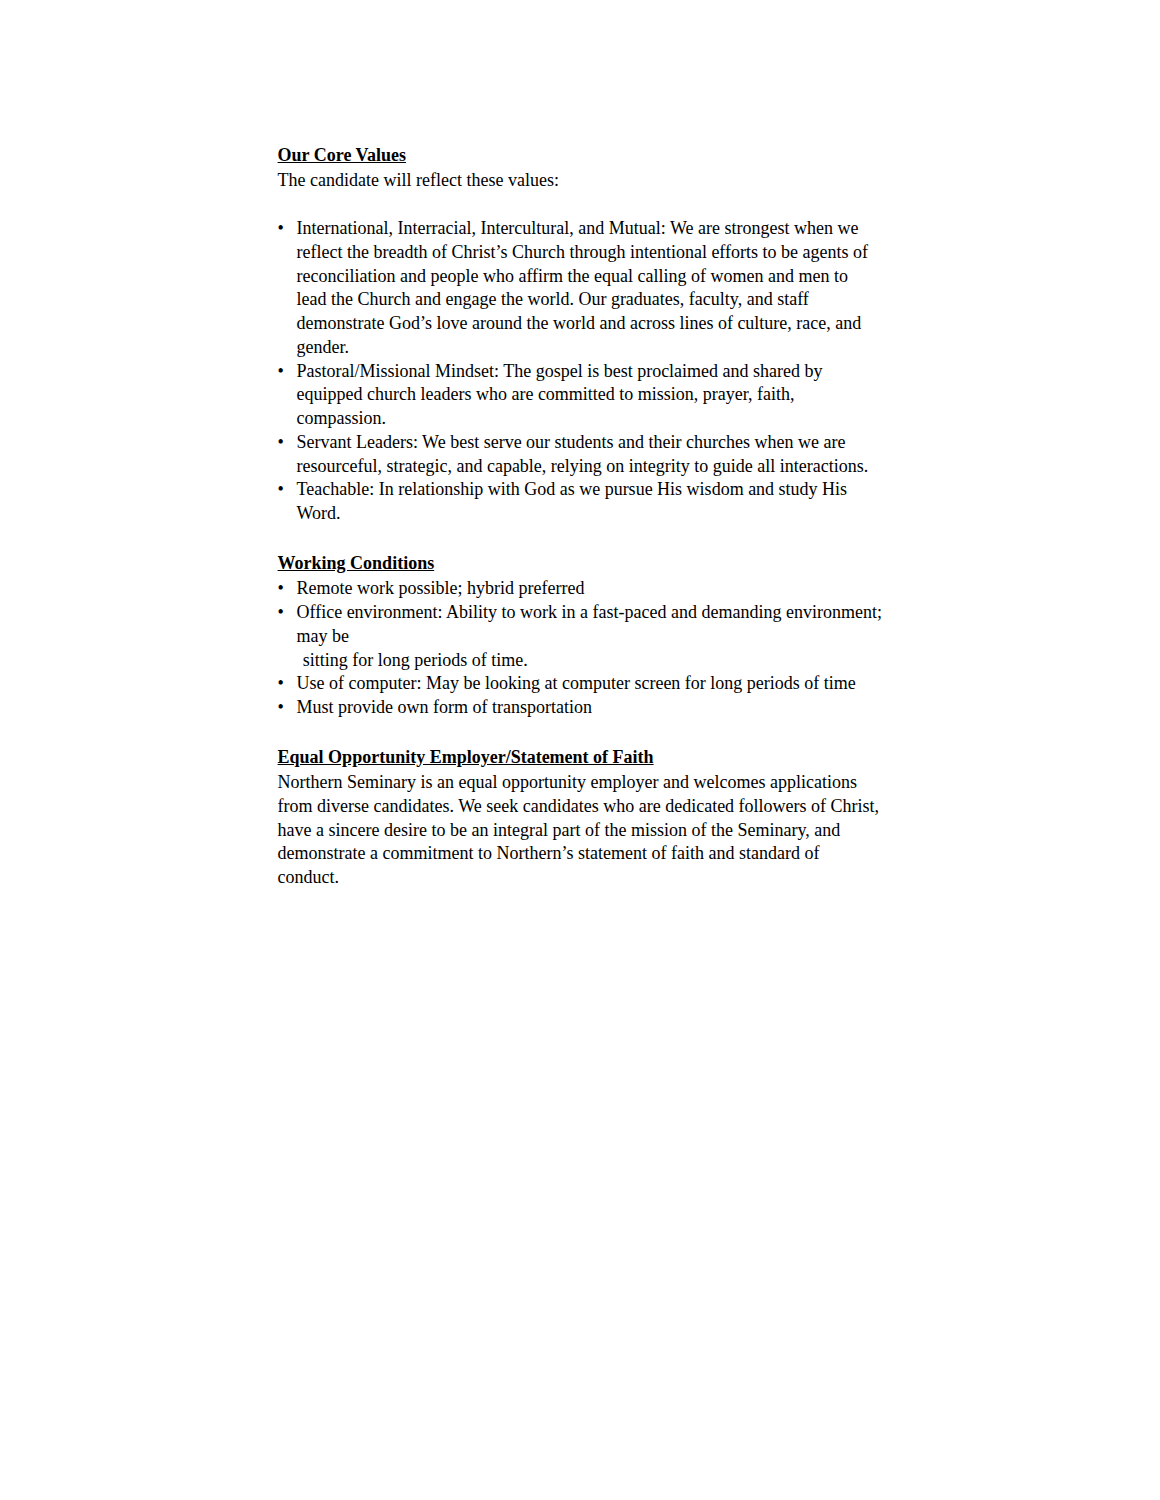Our Core Values
The candidate will reflect these values:
International, Interracial, Intercultural, and Mutual: We are strongest when we reflect the breadth of Christ’s Church through intentional efforts to be agents of reconciliation and people who affirm the equal calling of women and men to lead the Church and engage the world. Our graduates, faculty, and staff demonstrate God’s love around the world and across lines of culture, race, and gender.
Pastoral/Missional Mindset: The gospel is best proclaimed and shared by equipped church leaders who are committed to mission, prayer, faith, compassion.
Servant Leaders: We best serve our students and their churches when we are resourceful, strategic, and capable, relying on integrity to guide all interactions.
Teachable: In relationship with God as we pursue His wisdom and study His Word.
Working Conditions
Remote work possible; hybrid preferred
Office environment: Ability to work in a fast-paced and demanding environment; may besitting for long periods of time.
Use of computer: May be looking at computer screen for long periods of time
Must provide own form of transportation
Equal Opportunity Employer/Statement of Faith
Northern Seminary is an equal opportunity employer and welcomes applications from diverse candidates. We seek candidates who are dedicated followers of Christ, have a sincere desire to be an integral part of the mission of the Seminary, and demonstrate a commitment to Northern’s statement of faith and standard of conduct.